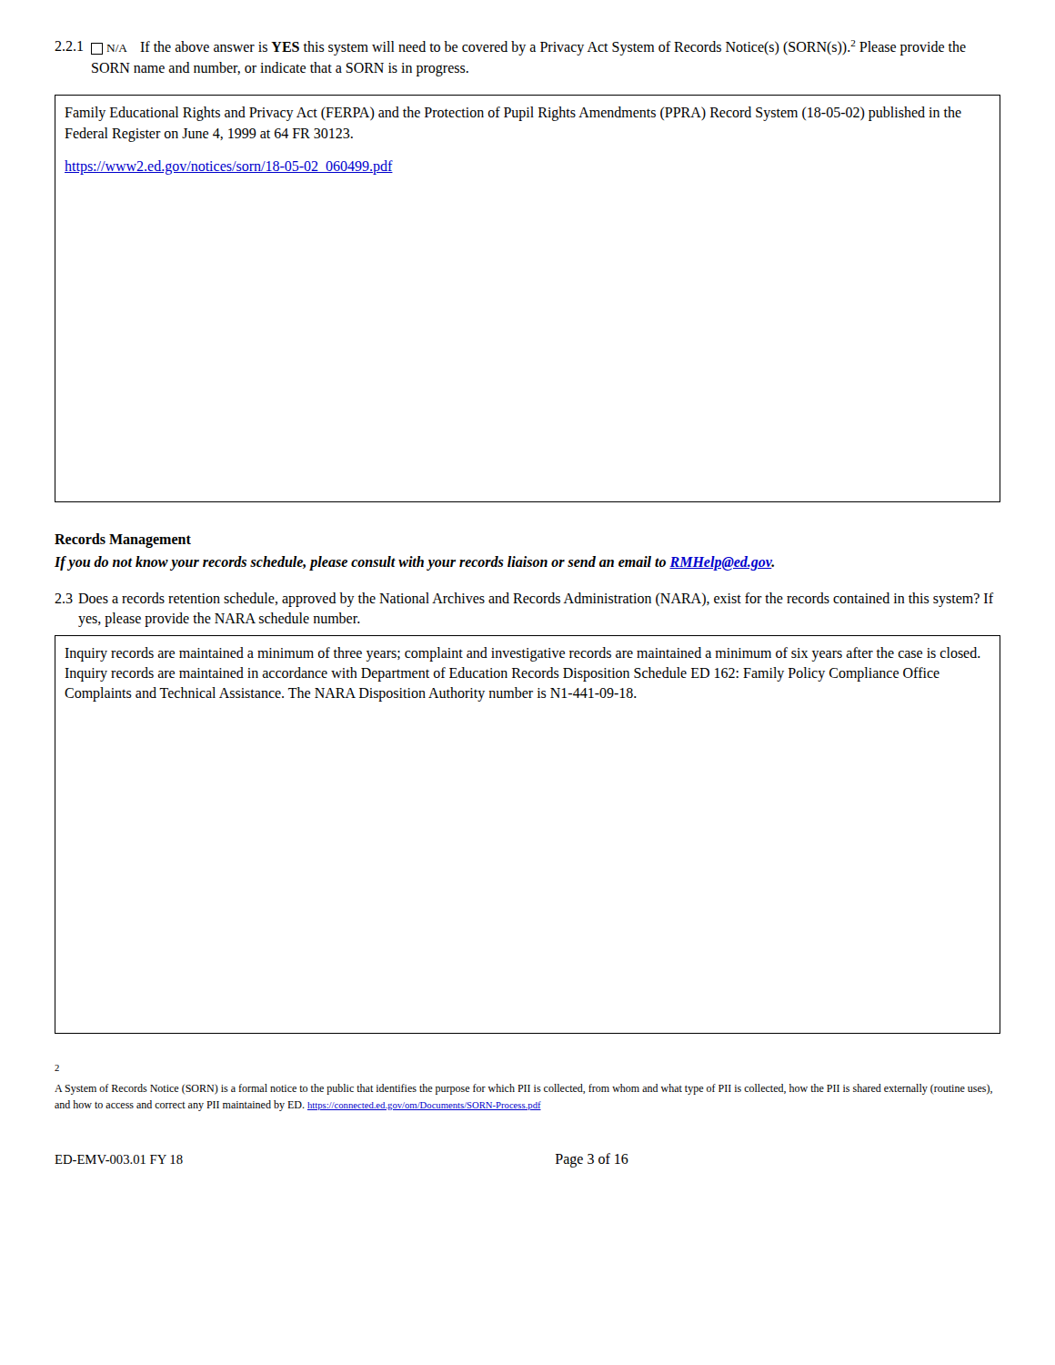2.2.1
N/A If the above answer is YES this system will need to be covered by a Privacy Act System of Records Notice(s) (SORN(s)).2 Please provide the SORN name and number, or indicate that a SORN is in progress.
Family Educational Rights and Privacy Act (FERPA) and the Protection of Pupil Rights Amendments (PPRA) Record System (18-05-02) published in the Federal Register on June 4, 1999 at 64 FR 30123.
https://www2.ed.gov/notices/sorn/18-05-02_060499.pdf
Records Management
If you do not know your records schedule, please consult with your records liaison or send an email to RMHelp@ed.gov.
2.3
Does a records retention schedule, approved by the National Archives and Records Administration (NARA), exist for the records contained in this system? If yes, please provide the NARA schedule number.
Inquiry records are maintained a minimum of three years; complaint and investigative records are maintained a minimum of six years after the case is closed. Inquiry records are maintained in accordance with Department of Education Records Disposition Schedule ED 162: Family Policy Compliance Office Complaints and Technical Assistance. The NARA Disposition Authority number is N1-441-09-18.
2
A System of Records Notice (SORN) is a formal notice to the public that identifies the purpose for which PII is collected, from whom and what type of PII is collected, how the PII is shared externally (routine uses), and how to access and correct any PII maintained by ED. https://connected.ed.gov/om/Documents/SORN-Process.pdf
ED-EMV-003.01 FY 18 Page 3 of 16